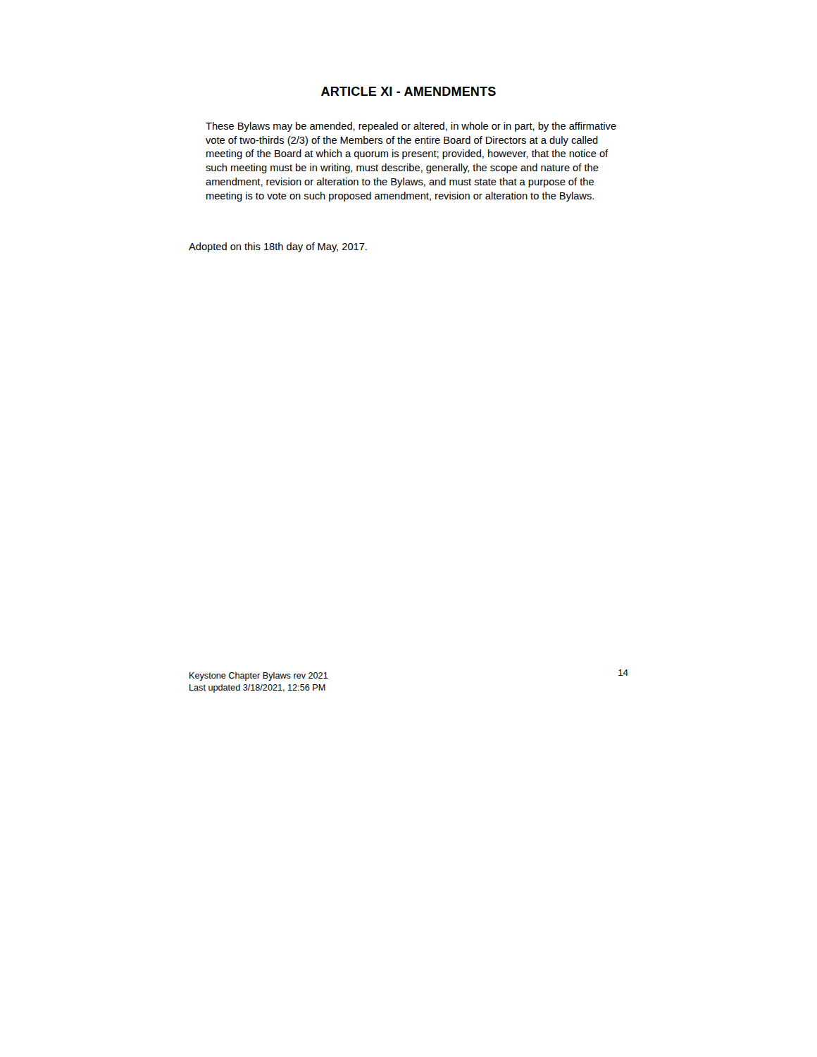ARTICLE XI - AMENDMENTS
These Bylaws may be amended, repealed or altered, in whole or in part, by the affirmative vote of two-thirds (2/3) of the Members of the entire Board of Directors at a duly called meeting of the Board at which a quorum is present; provided, however, that the notice of such meeting must be in writing, must describe, generally, the scope and nature of the amendment, revision or alteration to the Bylaws, and must state that a purpose of the meeting is to vote on such proposed amendment, revision or alteration to the Bylaws.
Adopted on this 18th day of May, 2017.
14 Keystone Chapter Bylaws rev 2021
Last updated 3/18/2021, 12:56 PM